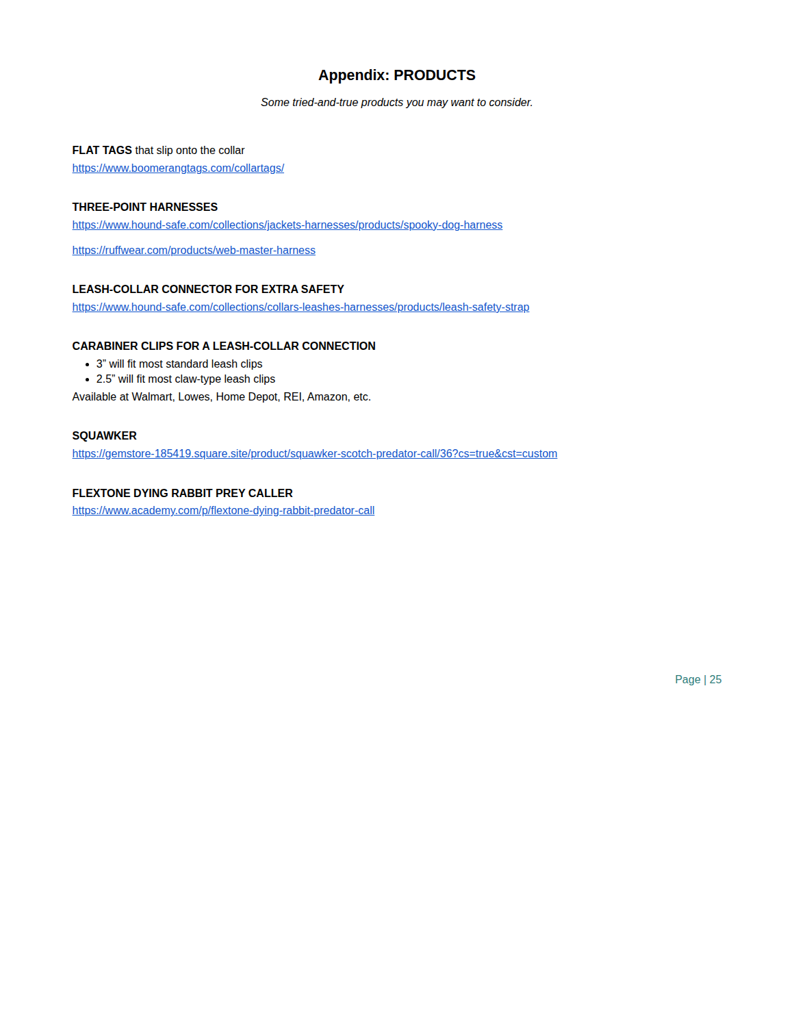Appendix: PRODUCTS
Some tried-and-true products you may want to consider.
FLAT TAGS that slip onto the collar
https://www.boomerangtags.com/collartags/
THREE-POINT HARNESSES
https://www.hound-safe.com/collections/jackets-harnesses/products/spooky-dog-harness
https://ruffwear.com/products/web-master-harness
LEASH-COLLAR CONNECTOR FOR EXTRA SAFETY
https://www.hound-safe.com/collections/collars-leashes-harnesses/products/leash-safety-strap
CARABINER CLIPS FOR A LEASH-COLLAR CONNECTION
3” will fit most standard leash clips
2.5” will fit most claw-type leash clips
Available at Walmart, Lowes, Home Depot, REI, Amazon, etc.
SQUAWKER
https://gemstore-185419.square.site/product/squawker-scotch-predator-call/36?cs=true&cst=custom
FLEXTONE DYING RABBIT PREY CALLER
https://www.academy.com/p/flextone-dying-rabbit-predator-call
Page | 25